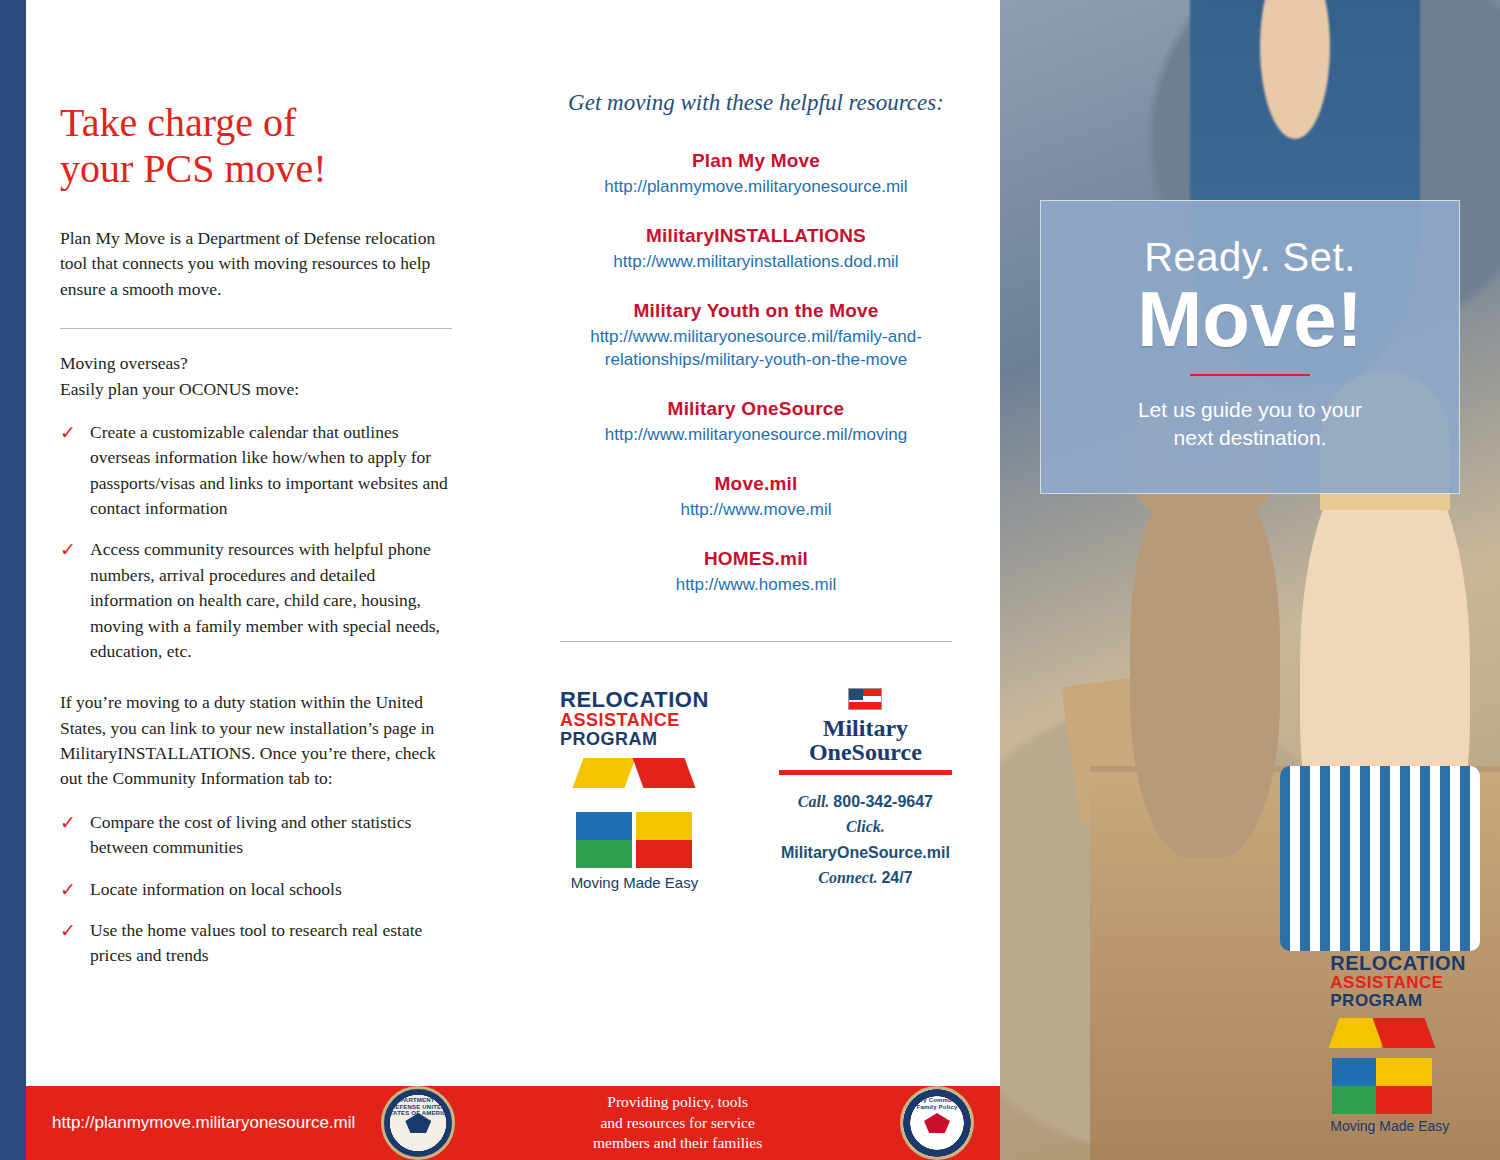Take charge of
your PCS move!
Plan My Move is a Department of Defense relocation tool that connects you with moving resources to help ensure a smooth move.
Moving overseas?
Easily plan your OCONUS move:
Create a customizable calendar that outlines overseas information like how/when to apply for passports/visas and links to important websites and contact information
Access community resources with helpful phone numbers, arrival procedures and detailed information on health care, child care, housing, moving with a family member with special needs, education, etc.
If you’re moving to a duty station within the United States, you can link to your new installation’s page in MilitaryINSTALLATIONS. Once you’re there, check out the Community Information tab to:
Compare the cost of living and other statistics between communities
Locate information on local schools
Use the home values tool to research real estate prices and trends
Get moving with these helpful resources:
Plan My Move
http://planmymove.militaryonesource.mil
MilitaryINSTALLATIONS
http://www.militaryinstallations.dod.mil
Military Youth on the Move
http://www.militaryonesource.mil/family-and-relationships/military-youth-on-the-move
Military OneSource
http://www.militaryonesource.mil/moving
Move.mil
http://www.move.mil
HOMES.mil
http://www.homes.mil
RELOCATION
ASSISTANCE
PROGRAM
Moving Made Easy
Military OneSource
Call. 800-342-9647
Click. MilitaryOneSource.mil
Connect. 24/7
Ready. Set.
Move!
Let us guide you to your
next destination.
RELOCATION
ASSISTANCE
PROGRAM
Moving Made Easy
http://planmymove.militaryonesource.mil
DEPARTMENT OF DEFENSE UNITED STATES OF AMERICA
Providing policy, tools
and resources for service
members and their families
Military Community & Family Policy